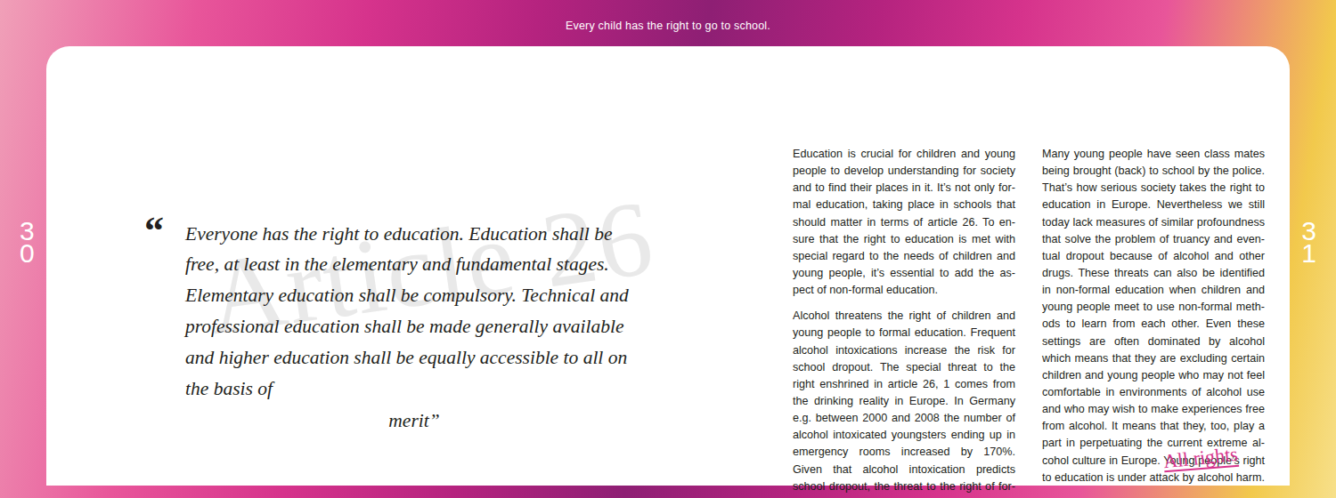Every child has the right to go to school.
30
31
Article 26
“ Everyone has the right to education. Education shall be free, at least in the elementary and fundamental stages. Elementary education shall be compulsory. Technical and professional education shall be made generally available and higher education shall be equally accessible to all on the basis of merit”
Education is crucial for children and young people to develop understanding for society and to find their places in it. It’s not only formal education, taking place in schools that should matter in terms of article 26. To ensure that the right to education is met with special regard to the needs of children and young people, it’s essential to add the aspect of non-formal education.
Alcohol threatens the right of children and young people to formal education. Frequent alcohol intoxications increase the risk for school dropout. The special threat to the right enshrined in article 26, 1 comes from the drinking reality in Europe. In Germany e.g. between 2000 and 2008 the number of alcohol intoxicated youngsters ending up in emergency rooms increased by 170%. Given that alcohol intoxication predicts school dropout, the threat to the right of formal education in Europe is tremendous.
Many young people have seen class mates being brought (back) to school by the police. That’s how serious society takes the right to education in Europe. Nevertheless we still today lack measures of similar profoundness that solve the problem of truancy and eventual dropout because of alcohol and other drugs. These threats can also be identified in non-formal education when children and young people meet to use non-formal methods to learn from each other. Even these settings are often dominated by alcohol which means that they are excluding certain children and young people who may not feel comfortable in environments of alcohol use and who may wish to make experiences free from alcohol. It means that they, too, play a part in perpetuating the current extreme alcohol culture in Europe. Young people’s right to education is under attack by alcohol harm.
All rights